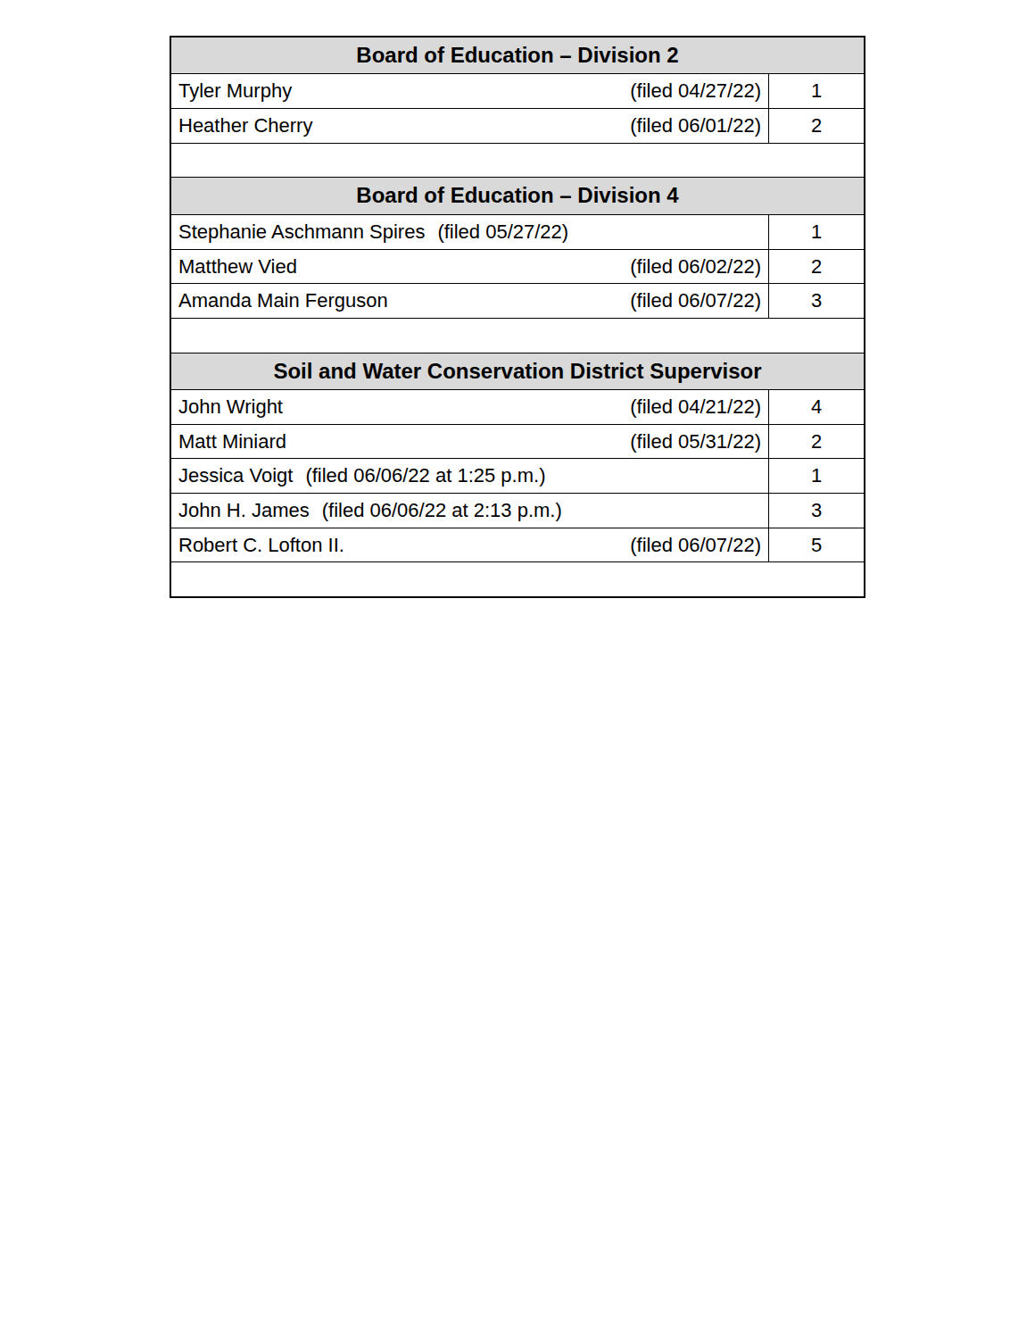| Board of Education – Division 2 |
| --- |
| Tyler Murphy (filed 04/27/22) | 1 |
| Heather Cherry (filed 06/01/22) | 2 |
| Board of Education – Division 4 |
| Stephanie Aschmann Spires (filed 05/27/22) | 1 |
| Matthew Vied (filed 06/02/22) | 2 |
| Amanda Main Ferguson (filed 06/07/22) | 3 |
| Soil and Water Conservation District Supervisor |
| John Wright (filed 04/21/22) | 4 |
| Matt Miniard (filed 05/31/22) | 2 |
| Jessica Voigt (filed 06/06/22 at 1:25 p.m.) | 1 |
| John H. James (filed 06/06/22 at 2:13 p.m.) | 3 |
| Robert C. Lofton II. (filed 06/07/22) | 5 |